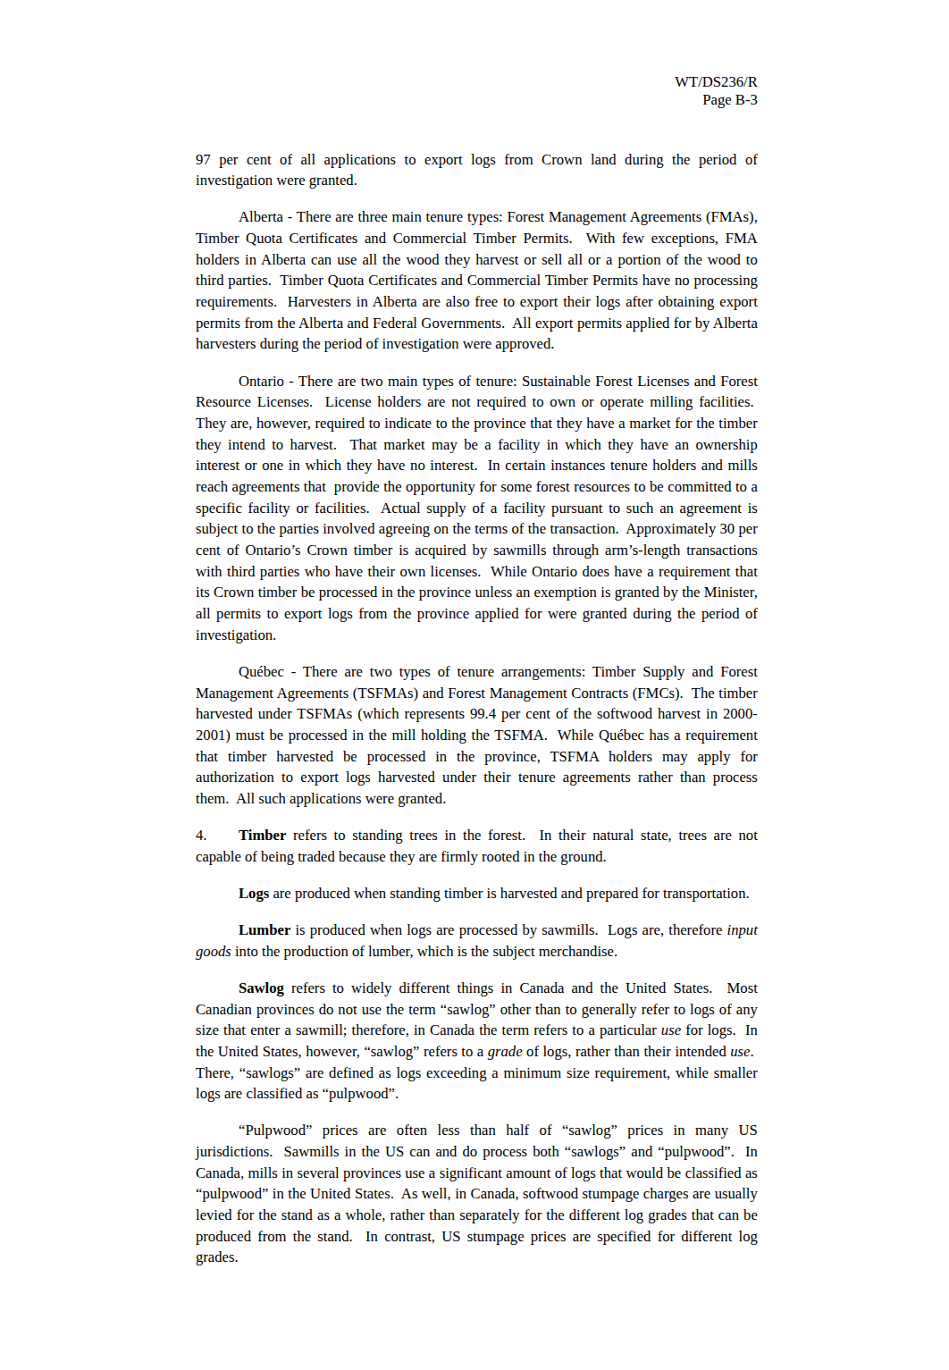WT/DS236/R
Page B-3
97 per cent of all applications to export logs from Crown land during the period of investigation were granted.
Alberta - There are three main tenure types: Forest Management Agreements (FMAs), Timber Quota Certificates and Commercial Timber Permits. With few exceptions, FMA holders in Alberta can use all the wood they harvest or sell all or a portion of the wood to third parties. Timber Quota Certificates and Commercial Timber Permits have no processing requirements. Harvesters in Alberta are also free to export their logs after obtaining export permits from the Alberta and Federal Governments. All export permits applied for by Alberta harvesters during the period of investigation were approved.
Ontario - There are two main types of tenure: Sustainable Forest Licenses and Forest Resource Licenses. License holders are not required to own or operate milling facilities. They are, however, required to indicate to the province that they have a market for the timber they intend to harvest. That market may be a facility in which they have an ownership interest or one in which they have no interest. In certain instances tenure holders and mills reach agreements that provide the opportunity for some forest resources to be committed to a specific facility or facilities. Actual supply of a facility pursuant to such an agreement is subject to the parties involved agreeing on the terms of the transaction. Approximately 30 per cent of Ontario’s Crown timber is acquired by sawmills through arm’s-length transactions with third parties who have their own licenses. While Ontario does have a requirement that its Crown timber be processed in the province unless an exemption is granted by the Minister, all permits to export logs from the province applied for were granted during the period of investigation.
Québec - There are two types of tenure arrangements: Timber Supply and Forest Management Agreements (TSFMAs) and Forest Management Contracts (FMCs). The timber harvested under TSFMAs (which represents 99.4 per cent of the softwood harvest in 2000-2001) must be processed in the mill holding the TSFMA. While Québec has a requirement that timber harvested be processed in the province, TSFMA holders may apply for authorization to export logs harvested under their tenure agreements rather than process them. All such applications were granted.
4. Timber refers to standing trees in the forest. In their natural state, trees are not capable of being traded because they are firmly rooted in the ground.
Logs are produced when standing timber is harvested and prepared for transportation.
Lumber is produced when logs are processed by sawmills. Logs are, therefore input goods into the production of lumber, which is the subject merchandise.
Sawlog refers to widely different things in Canada and the United States. Most Canadian provinces do not use the term “sawlog” other than to generally refer to logs of any size that enter a sawmill; therefore, in Canada the term refers to a particular use for logs. In the United States, however, “sawlog” refers to a grade of logs, rather than their intended use. There, “sawlogs” are defined as logs exceeding a minimum size requirement, while smaller logs are classified as “pulpwood”.
“Pulpwood” prices are often less than half of “sawlog” prices in many US jurisdictions. Sawmills in the US can and do process both “sawlogs” and “pulpwood”. In Canada, mills in several provinces use a significant amount of logs that would be classified as “pulpwood” in the United States. As well, in Canada, softwood stumpage charges are usually levied for the stand as a whole, rather than separately for the different log grades that can be produced from the stand. In contrast, US stumpage prices are specified for different log grades.